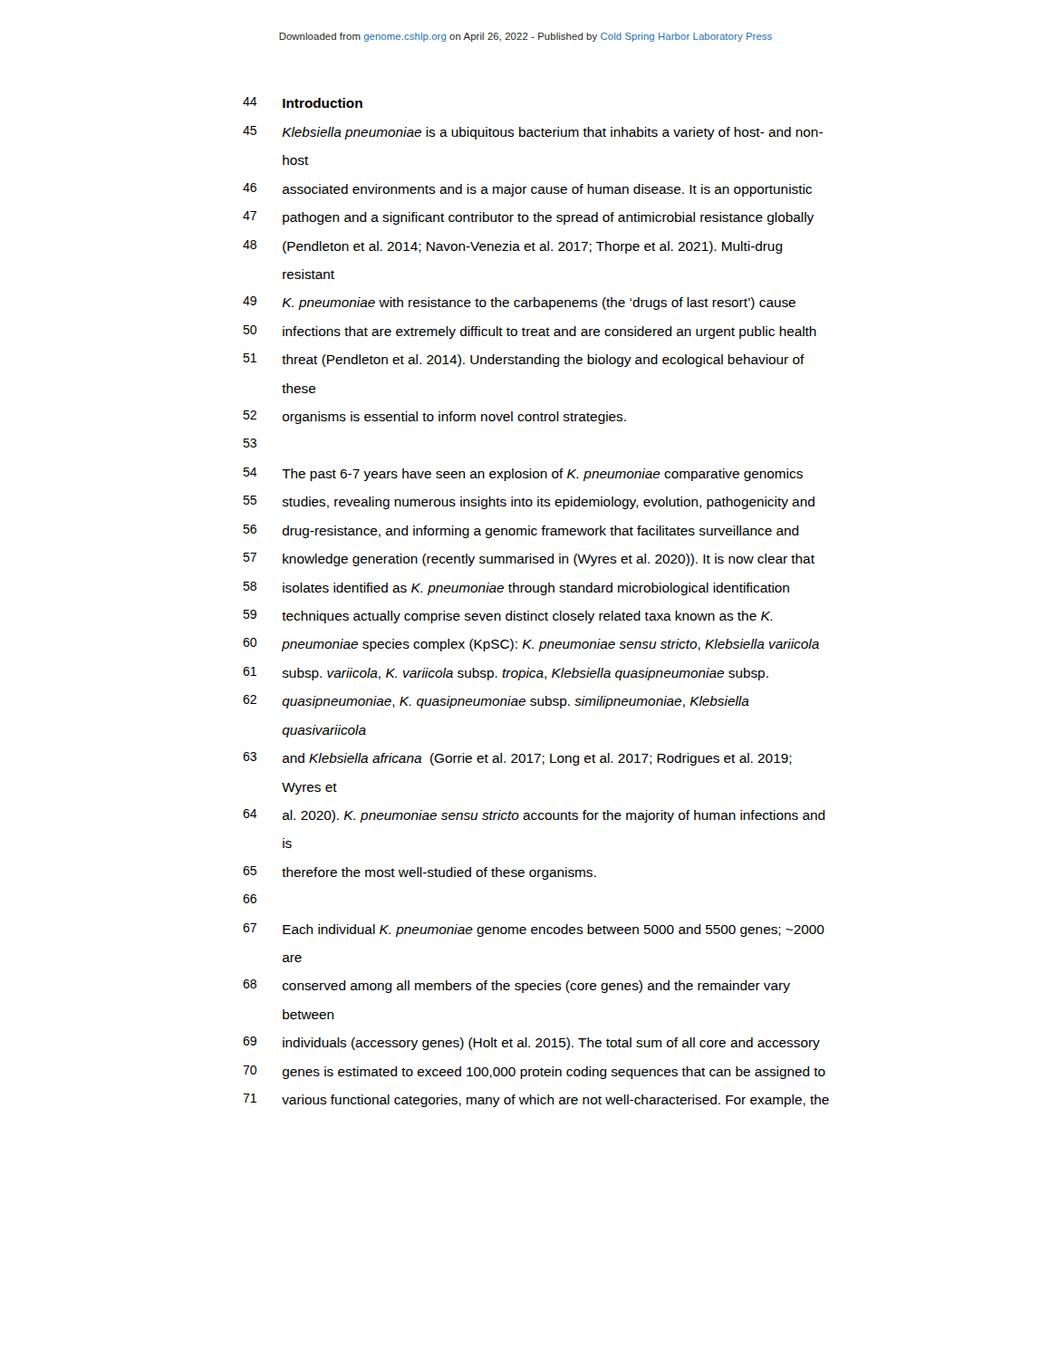Downloaded from genome.cshlp.org on April 26, 2022 - Published by Cold Spring Harbor Laboratory Press
| 44 | Introduction |
| 45 | Klebsiella pneumoniae is a ubiquitous bacterium that inhabits a variety of host- and non-host |
| 46 | associated environments and is a major cause of human disease. It is an opportunistic |
| 47 | pathogen and a significant contributor to the spread of antimicrobial resistance globally |
| 48 | (Pendleton et al. 2014; Navon-Venezia et al. 2017; Thorpe et al. 2021). Multi-drug resistant |
| 49 | K. pneumoniae with resistance to the carbapenems (the ‘drugs of last resort’) cause |
| 50 | infections that are extremely difficult to treat and are considered an urgent public health |
| 51 | threat (Pendleton et al. 2014). Understanding the biology and ecological behaviour of these |
| 52 | organisms is essential to inform novel control strategies. |
| 53 | |
| 54 | The past 6-7 years have seen an explosion of K. pneumoniae comparative genomics |
| 55 | studies, revealing numerous insights into its epidemiology, evolution, pathogenicity and |
| 56 | drug-resistance, and informing a genomic framework that facilitates surveillance and |
| 57 | knowledge generation (recently summarised in (Wyres et al. 2020)). It is now clear that |
| 58 | isolates identified as K. pneumoniae through standard microbiological identification |
| 59 | techniques actually comprise seven distinct closely related taxa known as the K. |
| 60 | pneumoniae species complex (KpSC): K. pneumoniae sensu stricto , Klebsiella variicola |
| 61 | subsp. variicola , K. variicola subsp. tropica , Klebsiella quasipneumoniae subsp. |
| 62 | quasipneumoniae , K. quasipneumoniae subsp. similipneumoniae , Klebsiella quasivariicola |
| 63 | and Klebsiella africana (Gorrie et al. 2017; Long et al. 2017; Rodrigues et al. 2019; Wyres et |
| 64 | al. 2020). K. pneumoniae sensu stricto accounts for the majority of human infections and is |
| 65 | therefore the most well-studied of these organisms. |
| 66 | |
| 67 | Each individual K. pneumoniae genome encodes between 5000 and 5500 genes; ~2000 are |
| 68 | conserved among all members of the species (core genes) and the remainder vary between |
| 69 | individuals (accessory genes) (Holt et al. 2015). The total sum of all core and accessory |
| 70 | genes is estimated to exceed 100,000 protein coding sequences that can be assigned to |
| 71 | various functional categories, many of which are not well-characterised. For example, the |